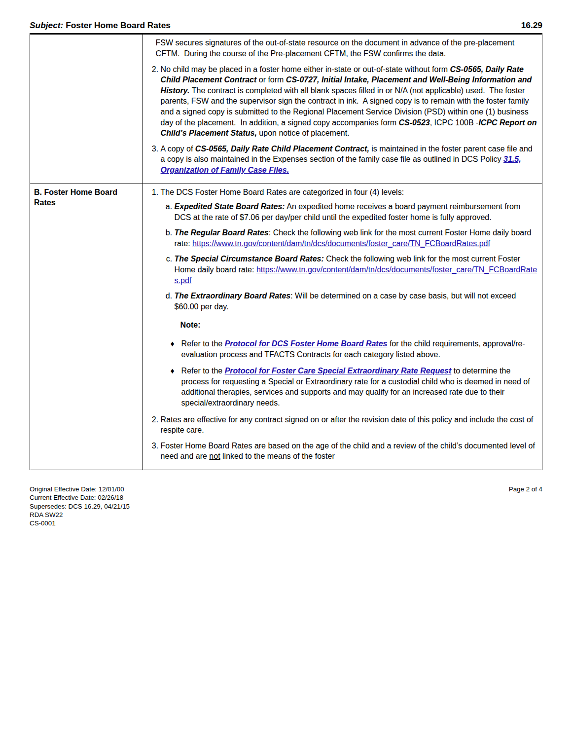Subject: Foster Home Board Rates
16.29
| | FSW secures signatures of the out-of-state resource on the document in advance of the pre-placement CFTM. During the course of the Pre-placement CFTM, the FSW confirms the data. No child may be placed in a foster home either in-state or out-of-state without form CS-0565, Daily Rate Child Placement Contract or form CS-0727, Initial Intake, Placement and Well-Being Information and History. The contract is completed with all blank spaces filled in or N/A (not applicable) used. The foster parents, FSW and the supervisor sign the contract in ink. A signed copy is to remain with the foster family and a signed copy is submitted to the Regional Placement Service Division (PSD) within one (1) business day of the placement. In addition, a signed copy accompanies form CS-0523 , ICPC 100B - ICPC Report on Child’s Placement Status, upon notice of placement. A copy of CS-0565, Daily Rate Child Placement Contract, is maintained in the foster parent case file and a copy is also maintained in the Expenses section of the family case file as outlined in DCS Policy 31.5, Organization of Family Case Files. |
| B. Foster Home Board Rates | The DCS Foster Home Board Rates are categorized in four (4) levels: Expedited State Board Rates: An expedited home receives a board payment reimbursement from DCS at the rate of $7.06 per day/per child until the expedited foster home is fully approved. The Regular Board Rates : Check the following web link for the most current Foster Home daily board rate: https://www.tn.gov/content/dam/tn/dcs/documents/foster_care/TN_FCBoardRates.pdf The Special Circumstance Board Rates: Check the following web link for the most current Foster Home daily board rate: https://www.tn.gov/content/dam/tn/dcs/documents/foster_care/TN_FCBoardRates.pdf The Extraordinary Board Rates : Will be determined on a case by case basis, but will not exceed $60.00 per day. Note: Refer to the Protocol for DCS Foster Home Board Rates for the child requirements, approval/re-evaluation process and TFACTS Contracts for each category listed above. Refer to the Protocol for Foster Care Special Extraordinary Rate Request to determine the process for requesting a Special or Extraordinary rate for a custodial child who is deemed in need of additional therapies, services and supports and may qualify for an increased rate due to their special/extraordinary needs. Rates are effective for any contract signed on or after the revision date of this policy and include the cost of respite care. Foster Home Board Rates are based on the age of the child and a review of the child’s documented level of need and are not linked to the means of the foster |
Original Effective Date: 12/01/00
Current Effective Date: 02/26/18
Supersedes: DCS 16.29, 04/21/15
RDA SW22
CS-0001
Page 2 of 4